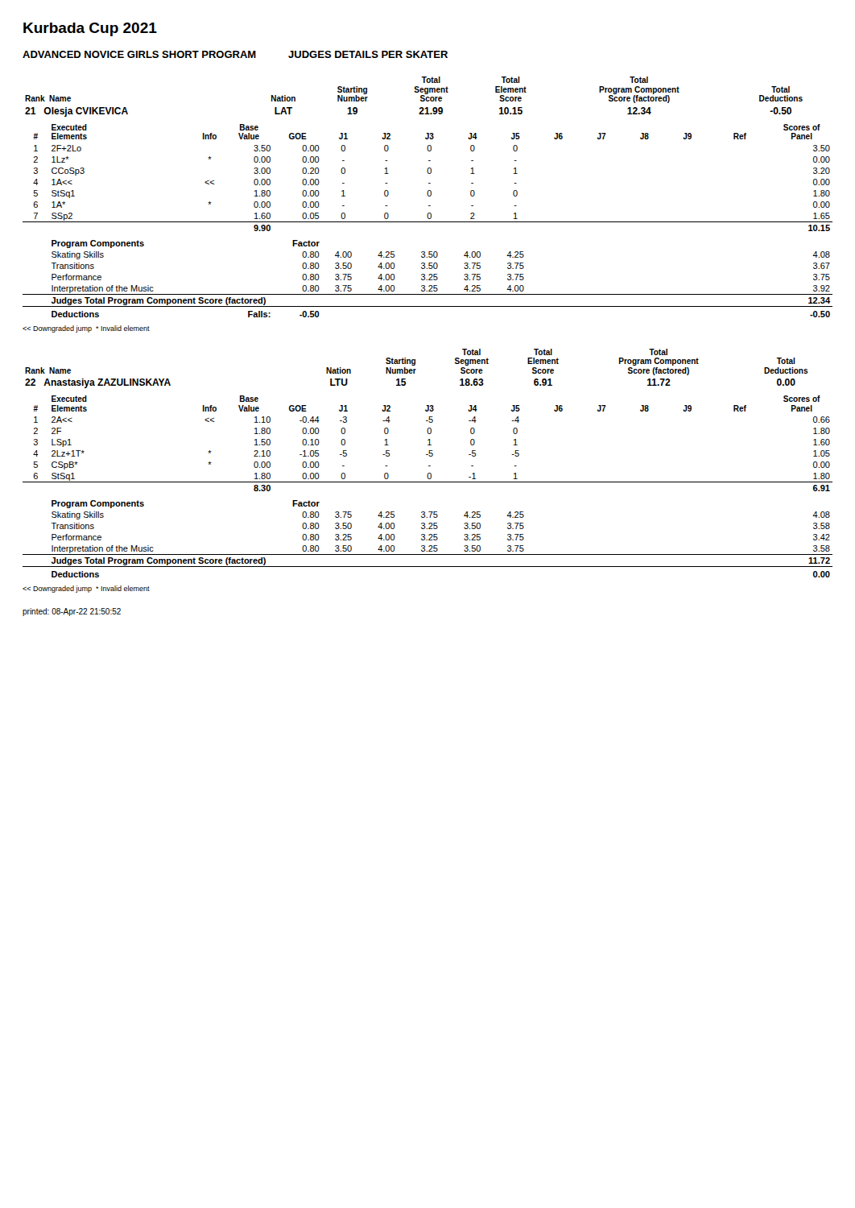Kurbada Cup 2021
ADVANCED NOVICE GIRLS SHORT PROGRAM
JUDGES DETAILS PER SKATER
| Rank Name | Nation | Starting Number | Total Segment Score | Total Element Score | Total Program Component Score (factored) | Total Deductions |
| --- | --- | --- | --- | --- | --- | --- |
| 21 Olesja CVIKEVICA | LAT | 19 | 21.99 | 10.15 | 12.34 | -0.50 |
| # | Executed Elements | Info | Base Value | GOE | J1 | J2 | J3 | J4 | J5 | J6 | J7 | J8 | J9 | Ref | Scores of Panel |
| --- | --- | --- | --- | --- | --- | --- | --- | --- | --- | --- | --- | --- | --- | --- | --- |
| 1 | 2F+2Lo | | 3.50 | 0.00 | 0 | 0 | 0 | 0 | 0 | | | | | | 3.50 |
| 2 | 1Lz* | * | 0.00 | 0.00 | - | - | - | - | - | | | | | | 0.00 |
| 3 | CCoSp3 | | 3.00 | 0.20 | 0 | 1 | 0 | 1 | 1 | | | | | | 3.20 |
| 4 | 1A<< | << | 0.00 | 0.00 | - | - | - | - | - | | | | | | 0.00 |
| 5 | StSq1 | | 1.80 | 0.00 | 1 | 0 | 0 | 0 | 0 | | | | | | 1.80 |
| 6 | 1A* | * | 0.00 | 0.00 | - | - | - | - | - | | | | | | 0.00 |
| 7 | SSp2 | | 1.60 | 0.05 | 0 | 0 | 0 | 2 | 1 | | | | | | 1.65 |
| | | | 9.90 | | | 10.15 |
| | Program Components | Factor | |
| | Skating Skills | 0.80 | 4.00 | 4.25 | 3.50 | 4.00 | 4.25 | | | | | | 4.08 |
| | Transitions | 0.80 | 3.50 | 4.00 | 3.50 | 3.75 | 3.75 | | | | | | 3.67 |
| | Performance | 0.80 | 3.75 | 4.00 | 3.25 | 3.75 | 3.75 | | | | | | 3.75 |
| | Interpretation of the Music | 0.80 | 3.75 | 4.00 | 3.25 | 4.25 | 4.00 | | | | | | 3.92 |
| | Judges Total Program Component Score (factored) | | 12.34 |
| | Deductions | Falls: | -0.50 | | -0.50 |
<< Downgraded jump * Invalid element
| Rank Name | Nation | Starting Number | Total Segment Score | Total Element Score | Total Program Component Score (factored) | Total Deductions |
| --- | --- | --- | --- | --- | --- | --- |
| 22 Anastasiya ZAZULINSKAYA | LTU | 15 | 18.63 | 6.91 | 11.72 | 0.00 |
| # | Executed Elements | Info | Base Value | GOE | J1 | J2 | J3 | J4 | J5 | J6 | J7 | J8 | J9 | Ref | Scores of Panel |
| --- | --- | --- | --- | --- | --- | --- | --- | --- | --- | --- | --- | --- | --- | --- | --- |
| 1 | 2A<< | << | 1.10 | -0.44 | -3 | -4 | -5 | -4 | -4 | | | | | | 0.66 |
| 2 | 2F | | 1.80 | 0.00 | 0 | 0 | 0 | 0 | 0 | | | | | | 1.80 |
| 3 | LSp1 | | 1.50 | 0.10 | 0 | 1 | 1 | 0 | 1 | | | | | | 1.60 |
| 4 | 2Lz+1T* | * | 2.10 | -1.05 | -5 | -5 | -5 | -5 | -5 | | | | | | 1.05 |
| 5 | CSpB* | * | 0.00 | 0.00 | - | - | - | - | - | | | | | | 0.00 |
| 6 | StSq1 | | 1.80 | 0.00 | 0 | 0 | 0 | -1 | 1 | | | | | | 1.80 |
| | | | 8.30 | | | 6.91 |
| | Program Components | Factor | |
| | Skating Skills | 0.80 | 3.75 | 4.25 | 3.75 | 4.25 | 4.25 | | | | | | 4.08 |
| | Transitions | 0.80 | 3.50 | 4.00 | 3.25 | 3.50 | 3.75 | | | | | | 3.58 |
| | Performance | 0.80 | 3.25 | 4.00 | 3.25 | 3.25 | 3.75 | | | | | | 3.42 |
| | Interpretation of the Music | 0.80 | 3.50 | 4.00 | 3.25 | 3.50 | 3.75 | | | | | | 3.58 |
| | Judges Total Program Component Score (factored) | | 11.72 |
| | Deductions | | 0.00 |
<< Downgraded jump * Invalid element
printed: 08-Apr-22 21:50:52